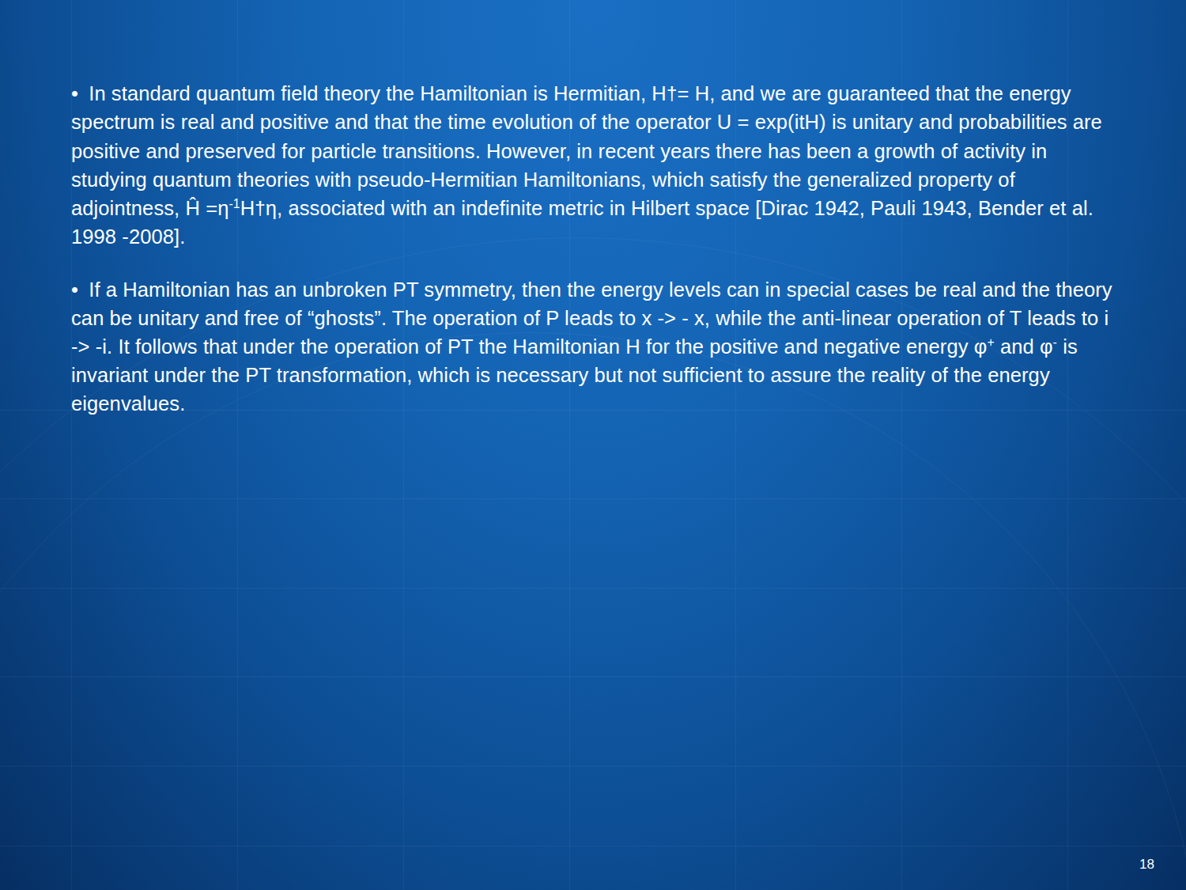• In standard quantum field theory the Hamiltonian is Hermitian, H†= H, and we are guaranteed that the energy spectrum is real and positive and that the time evolution of the operator U = exp(itH) is unitary and probabilities are positive and preserved for particle transitions. However, in recent years there has been a growth of activity in studying quantum theories with pseudo-Hermitian Hamiltonians, which satisfy the generalized property of adjointness, Ĥ =η-1H†η, associated with an indefinite metric in Hilbert space [Dirac 1942, Pauli 1943, Bender et al. 1998 -2008].
• If a Hamiltonian has an unbroken PT symmetry, then the energy levels can in special cases be real and the theory can be unitary and free of “ghosts”. The operation of P leads to x -> - x, while the anti-linear operation of T leads to i -> -i. It follows that under the operation of PT the Hamiltonian H for the positive and negative energy φ+ and φ- is invariant under the PT transformation, which is necessary but not sufficient to assure the reality of the energy eigenvalues.
18